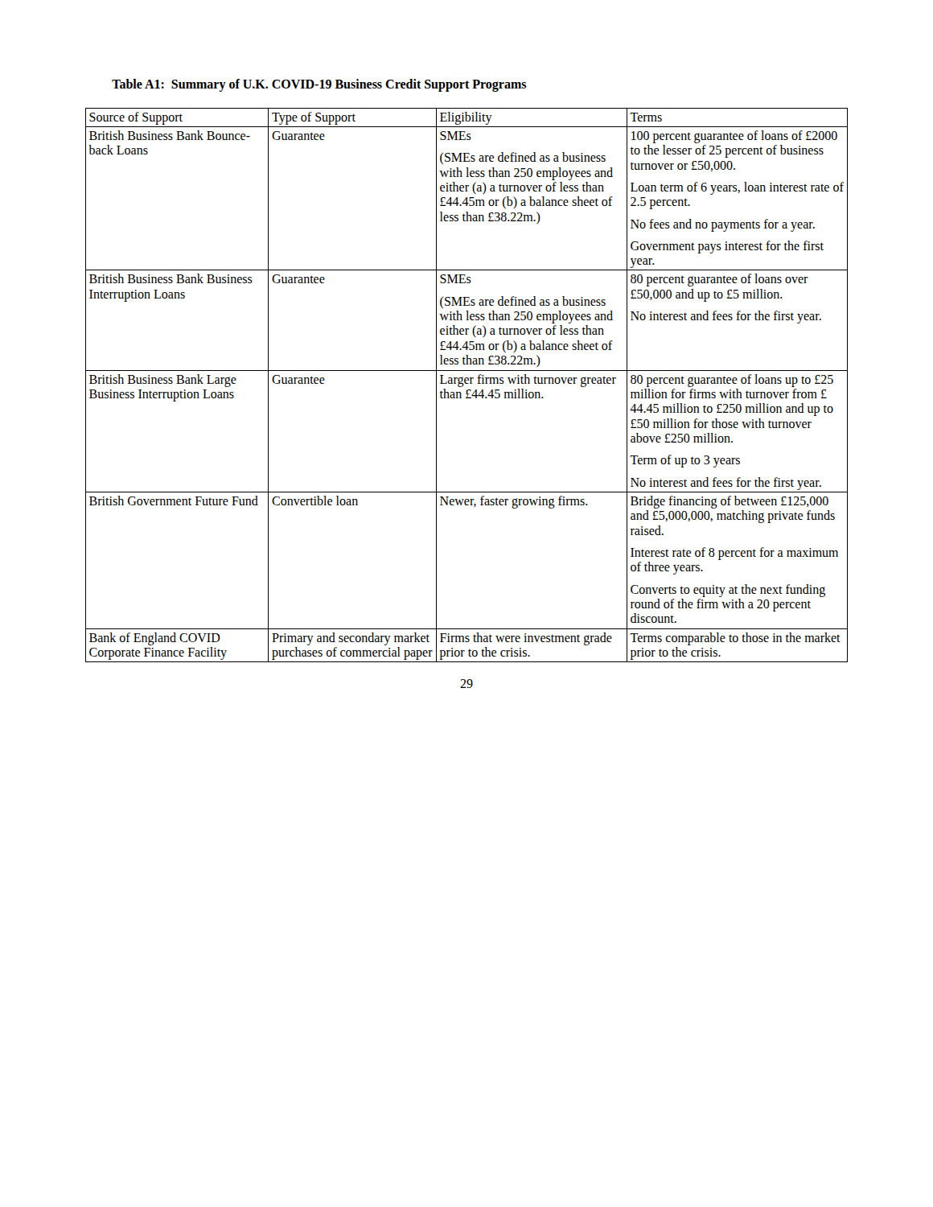Table A1: Summary of U.K. COVID-19 Business Credit Support Programs
| Source of Support | Type of Support | Eligibility | Terms |
| --- | --- | --- | --- |
| British Business Bank Bounce-back Loans | Guarantee | SMEs (SMEs are defined as a business with less than 250 employees and either (a) a turnover of less than £44.45m or (b) a balance sheet of less than £38.22m.) | 100 percent guarantee of loans of £2000 to the lesser of 25 percent of business turnover or £50,000. Loan term of 6 years, loan interest rate of 2.5 percent. No fees and no payments for a year. Government pays interest for the first year. |
| British Business Bank Business Interruption Loans | Guarantee | SMEs (SMEs are defined as a business with less than 250 employees and either (a) a turnover of less than £44.45m or (b) a balance sheet of less than £38.22m.) | 80 percent guarantee of loans over £50,000 and up to £5 million. No interest and fees for the first year. |
| British Business Bank Large Business Interruption Loans | Guarantee | Larger firms with turnover greater than £44.45 million. | 80 percent guarantee of loans up to £25 million for firms with turnover from £ 44.45 million to £250 million and up to £50 million for those with turnover above £250 million. Term of up to 3 years No interest and fees for the first year. |
| British Government Future Fund | Convertible loan | Newer, faster growing firms. | Bridge financing of between £125,000 and £5,000,000, matching private funds raised. Interest rate of 8 percent for a maximum of three years. Converts to equity at the next funding round of the firm with a 20 percent discount. |
| Bank of England COVID Corporate Finance Facility | Primary and secondary market purchases of commercial paper | Firms that were investment grade prior to the crisis. | Terms comparable to those in the market prior to the crisis. |
29